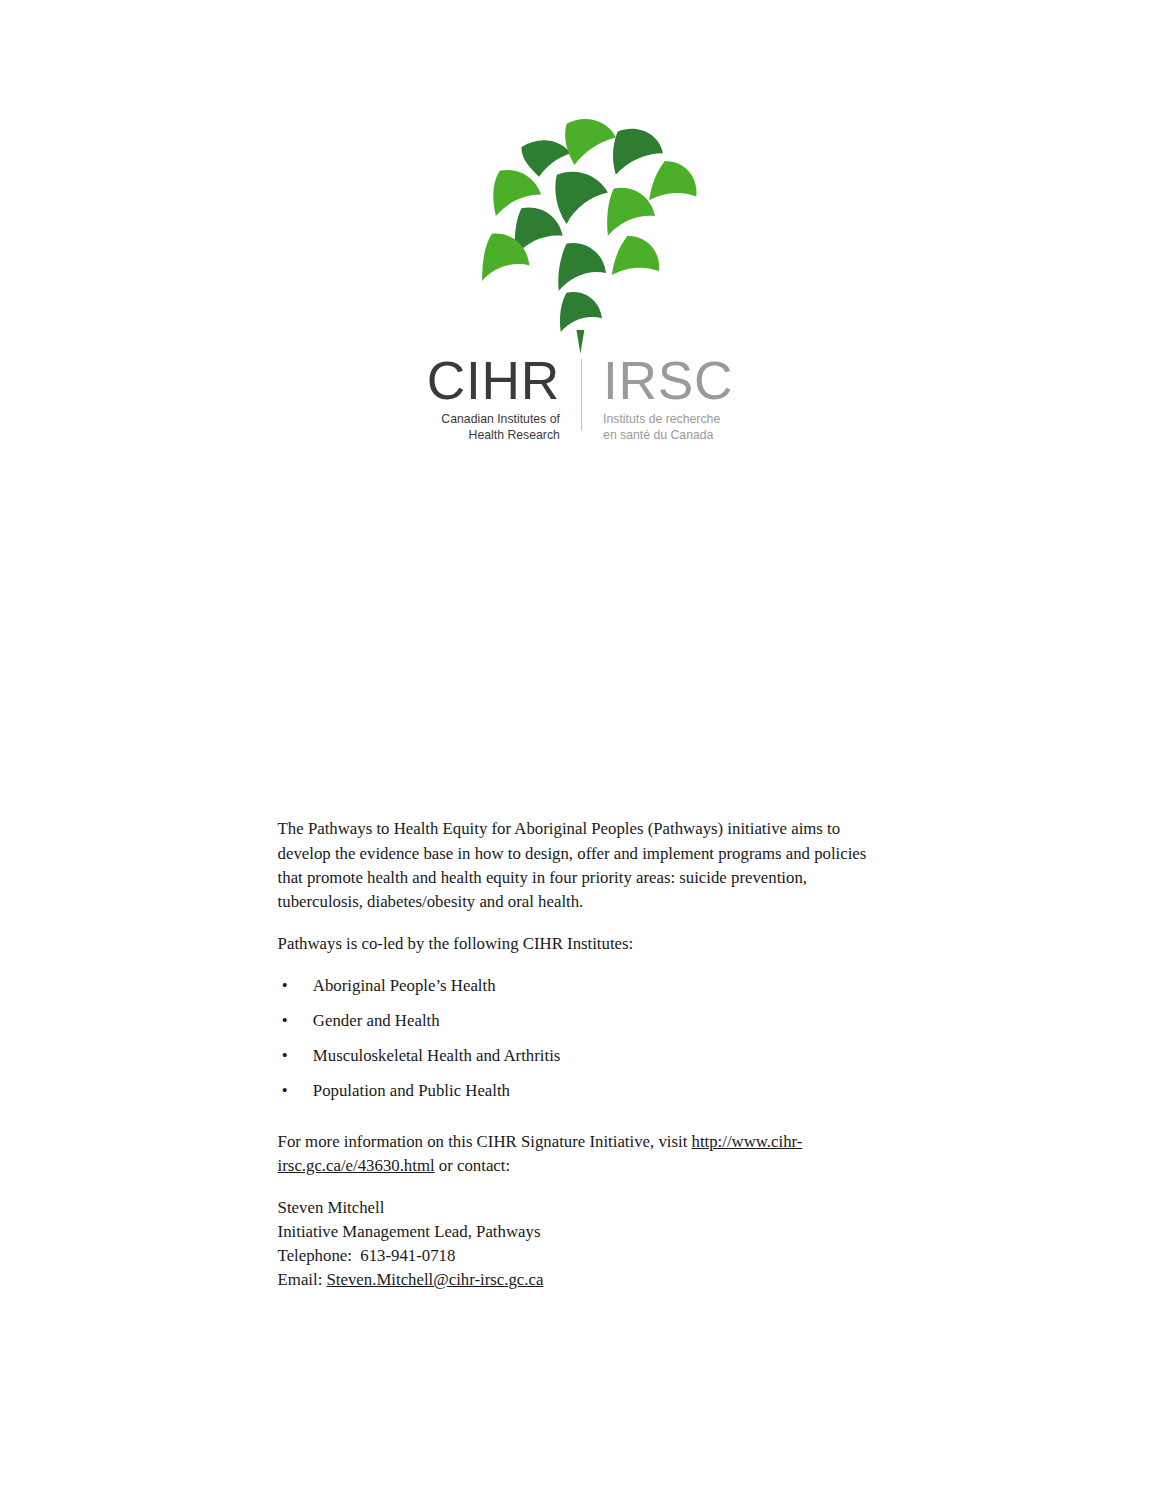CIHR IRSC
CIHR
Canadian Institutes of
Health Research
IRSC
Instituts de recherche
en santé du Canada
The Pathways to Health Equity for Aboriginal Peoples (Pathways) initiative aims to develop the evidence base in how to design, offer and implement programs and policies that promote health and health equity in four priority areas: suicide prevention, tuberculosis, diabetes/obesity and oral health.
Pathways is co-led by the following CIHR Institutes:
Aboriginal People’s Health
Gender and Health
Musculoskeletal Health and Arthritis
Population and Public Health
For more information on this CIHR Signature Initiative, visit http://www.cihr-irsc.gc.ca/e/43630.html or contact:
Steven Mitchell
Initiative Management Lead, Pathways
Telephone: 613-941-0718
Email: Steven.Mitchell@cihr-irsc.gc.ca